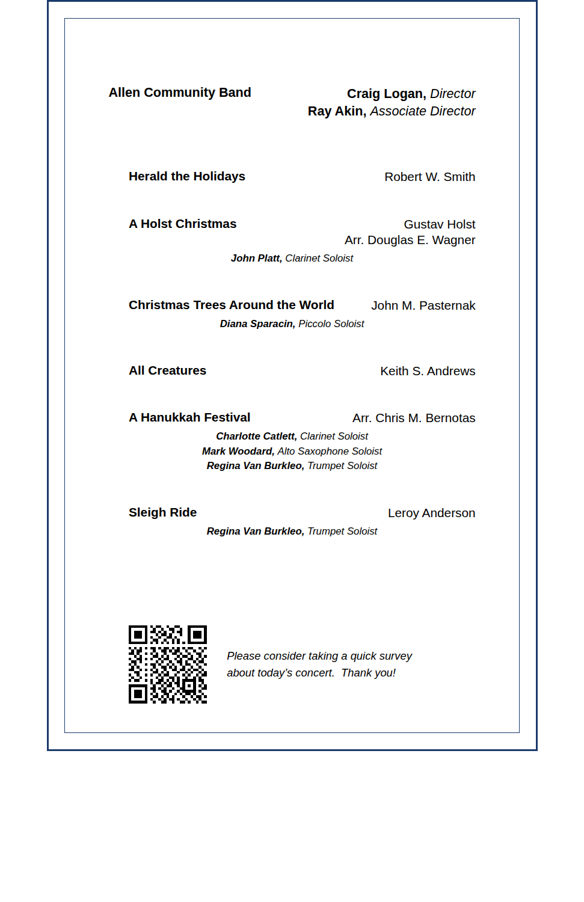Allen Community Band
Craig Logan, Director
Ray Akin, Associate Director
Herald the Holidays
Robert W. Smith
A Holst Christmas
Gustav Holst
Arr. Douglas E. Wagner
John Platt, Clarinet Soloist
Christmas Trees Around the World
John M. Pasternak
Diana Sparacin, Piccolo Soloist
All Creatures
Keith S. Andrews
A Hanukkah Festival
Arr. Chris M. Bernotas
Charlotte Catlett, Clarinet Soloist
Mark Woodard, Alto Saxophone Soloist
Regina Van Burkleo, Trumpet Soloist
Sleigh Ride
Leroy Anderson
Regina Van Burkleo, Trumpet Soloist
Please consider taking a quick survey
about today’s concert. Thank you!